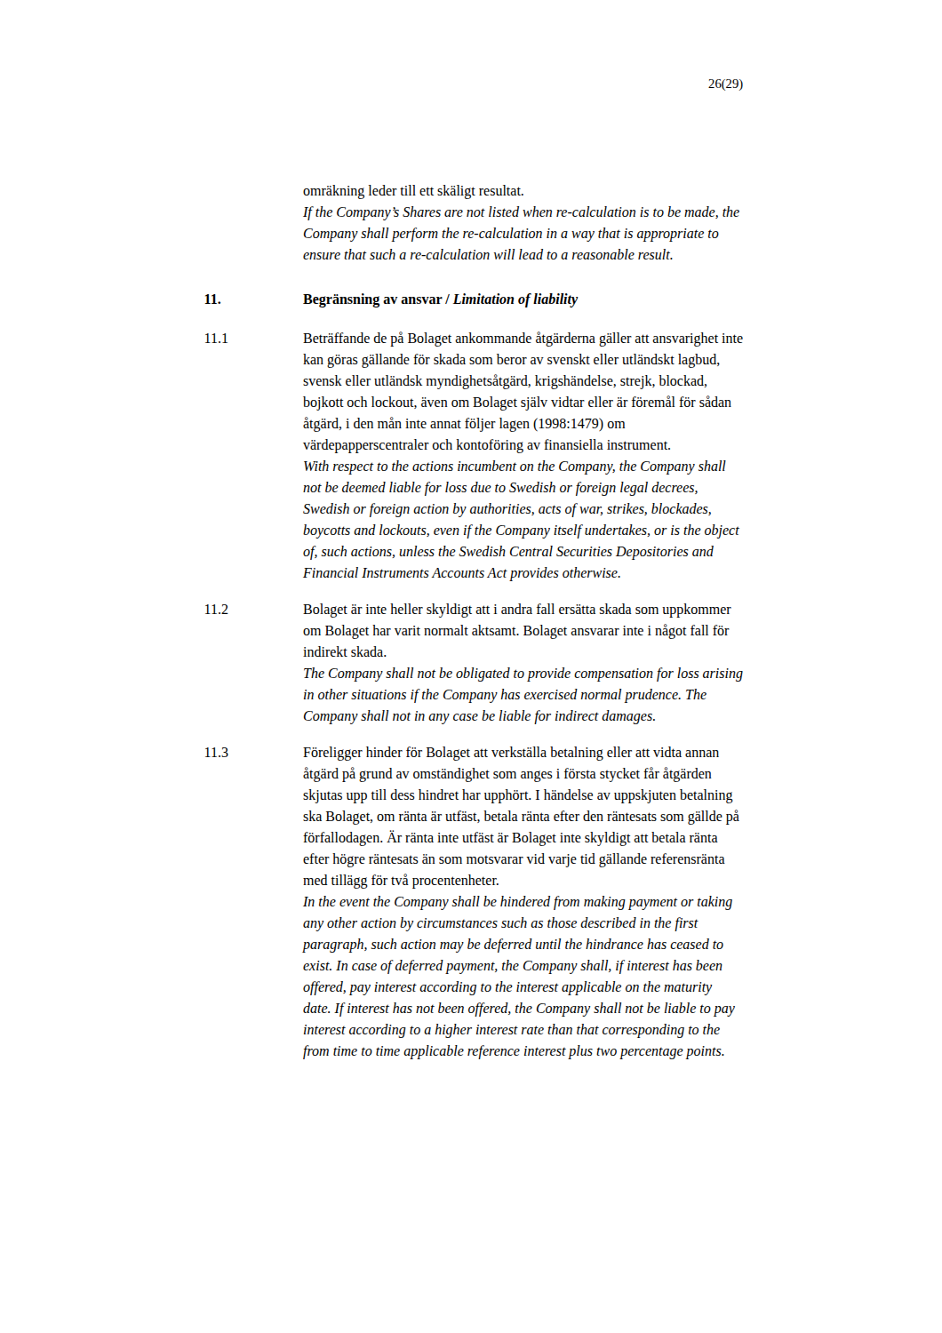26(29)
omräkning leder till ett skäligt resultat.
If the Company’s Shares are not listed when re-calculation is to be made, the Company shall perform the re-calculation in a way that is appropriate to ensure that such a re-calculation will lead to a reasonable result.
11.
Begränsning av ansvar / Limitation of liability
11.1
Beträffande de på Bolaget ankommande åtgärderna gäller att ansvarighet inte kan göras gällande för skada som beror av svenskt eller utländskt lagbud, svensk eller utländsk myndighetsåtgärd, krigshändelse, strejk, blockad, bojkott och lockout, även om Bolaget själv vidtar eller är föremål för sådan åtgärd, i den mån inte annat följer lagen (1998:1479) om värdepapperscentraler och kontoföring av finansiella instrument.
With respect to the actions incumbent on the Company, the Company shall not be deemed liable for loss due to Swedish or foreign legal decrees, Swedish or foreign action by authorities, acts of war, strikes, blockades, boycotts and lockouts, even if the Company itself undertakes, or is the object of, such actions, unless the Swedish Central Securities Depositories and Financial Instruments Accounts Act provides otherwise.
11.2
Bolaget är inte heller skyldigt att i andra fall ersätta skada som uppkommer om Bolaget har varit normalt aktsamt. Bolaget ansvarar inte i något fall för indirekt skada.
The Company shall not be obligated to provide compensation for loss arising in other situations if the Company has exercised normal prudence. The Company shall not in any case be liable for indirect damages.
11.3
Föreligger hinder för Bolaget att verkställa betalning eller att vidta annan åtgärd på grund av omständighet som anges i första stycket får åtgärden skjutas upp till dess hindret har upphört. I händelse av uppskjuten betalning ska Bolaget, om ränta är utfäst, betala ränta efter den räntesats som gällde på förfallodagen. Är ränta inte utfäst är Bolaget inte skyldigt att betala ränta efter högre räntesats än som motsvarar vid varje tid gällande referensränta med tillägg för två procentenheter.
In the event the Company shall be hindered from making payment or taking any other action by circumstances such as those described in the first paragraph, such action may be deferred until the hindrance has ceased to exist. In case of deferred payment, the Company shall, if interest has been offered, pay interest according to the interest applicable on the maturity date. If interest has not been offered, the Company shall not be liable to pay interest according to a higher interest rate than that corresponding to the from time to time applicable reference interest plus two percentage points.